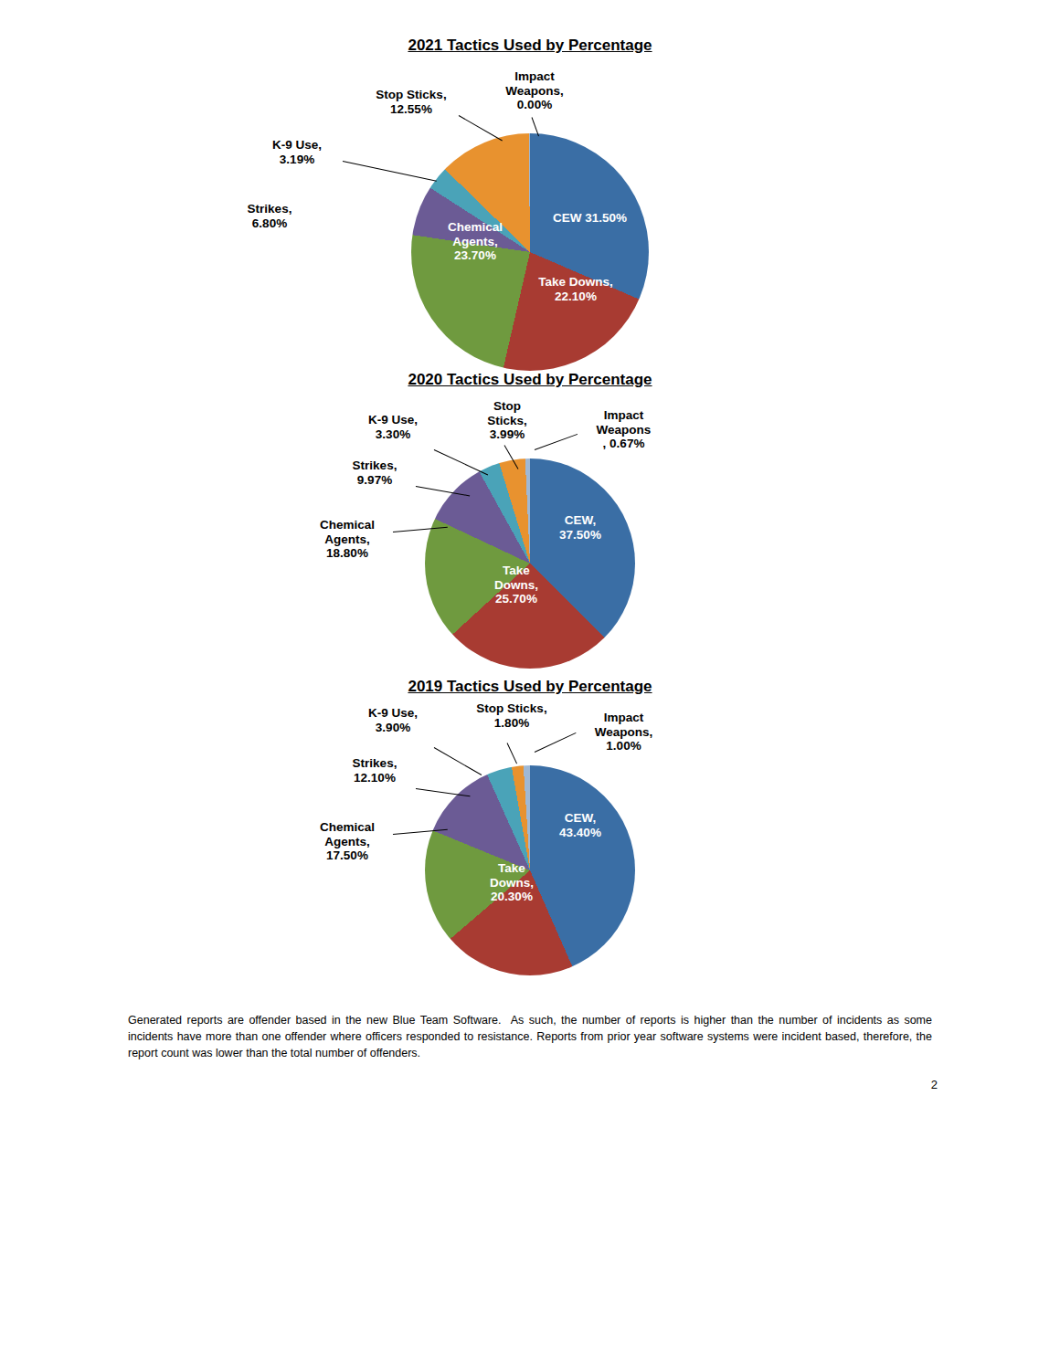2021 Tactics Used by Percentage
Impact
Weapons,
0.00%
Stop Sticks,
12.55%
K-9 Use,
3.19%
Strikes,
6.80%
Chemical
Agents,
23.70%
Take Downs,
22.10%
CEW 31.50%
2020 Tactics Used by Percentage
Stop
Sticks,
3.99%
K-9 Use,
3.30%
Impact
Weapons
, 0.67%
Strikes,
9.97%
Chemical
Agents,
18.80%
Take
Downs,
25.70%
CEW,
37.50%
2019 Tactics Used by Percentage
K-9 Use,
3.90%
Stop Sticks,
1.80%
Impact
Weapons,
1.00%
Strikes,
12.10%
Chemical
Agents,
17.50%
Take
Downs,
20.30%
CEW,
43.40%
Generated reports are offender based in the new Blue Team Software. As such, the number of reports is higher than the number of incidents as some incidents have more than one offender where officers responded to resistance. Reports from prior year software systems were incident based, therefore, the report count was lower than the total number of offenders.
2